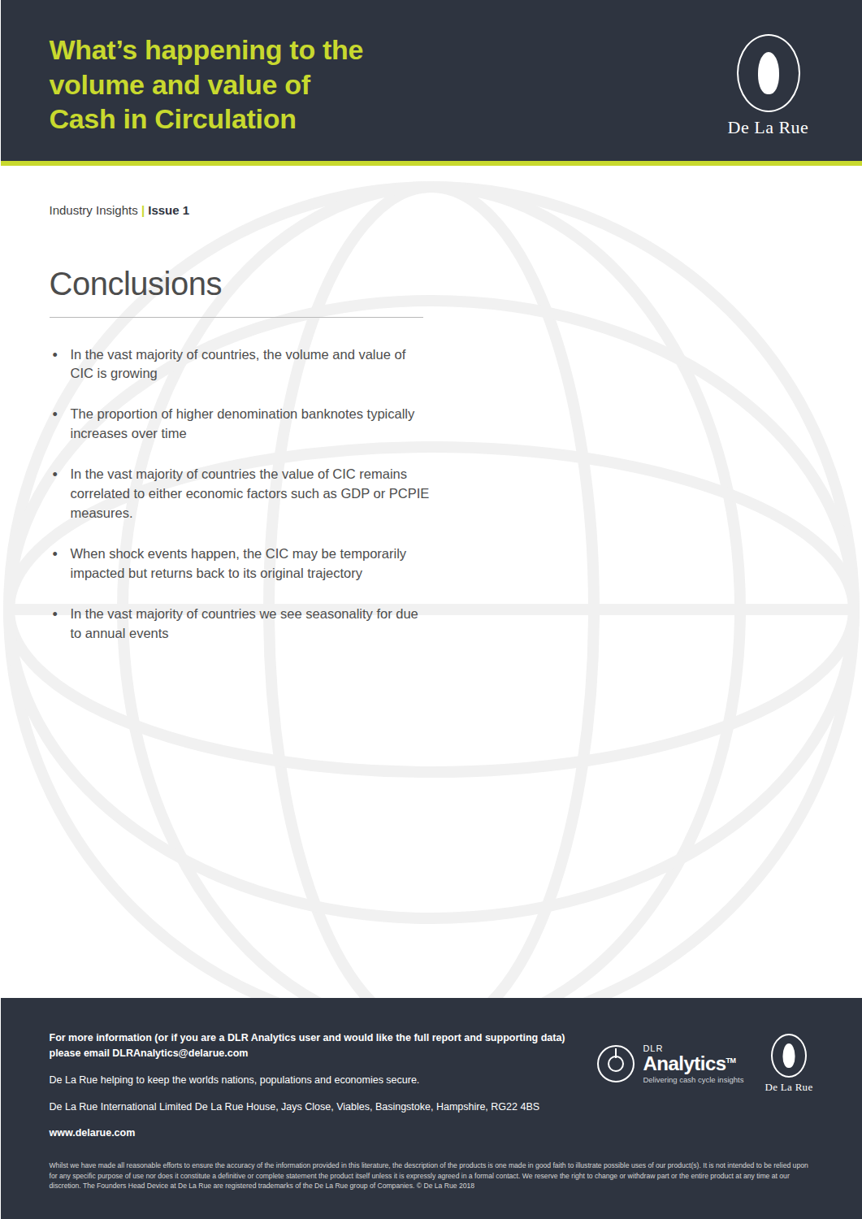What’s happening to the
volume and value of
Cash in Circulation
De La Rue
Industry Insights | Issue 1
Conclusions
In the vast majority of countries, the volume and value of CIC is growing
The proportion of higher denomination banknotes typically increases over time
In the vast majority of countries the value of CIC remains correlated to either economic factors such as GDP or PCPIE measures.
When shock events happen, the CIC may be temporarily impacted but returns back to its original trajectory
In the vast majority of countries we see seasonality for due to annual events
For more information (or if you are a DLR Analytics user and would like the full report and supporting data) please email DLRAnalytics@delarue.com
De La Rue helping to keep the worlds nations, populations and economies secure.
De La Rue International Limited De La Rue House, Jays Close, Viables, Basingstoke, Hampshire, RG22 4BS
www.delarue.com
DLR
AnalyticsTM
Delivering cash cycle insights
De La Rue
Whilst we have made all reasonable efforts to ensure the accuracy of the information provided in this literature, the description of the products is one made in good faith to illustrate possible uses of our product(s). It is not intended to be relied upon for any specific purpose of use nor does it constitute a definitive or complete statement the product itself unless it is expressly agreed in a formal contact. We reserve the right to change or withdraw part or the entire product at any time at our discretion. The Founders Head Device at De La Rue are registered trademarks of the De La Rue group of Companies. © De La Rue 2018